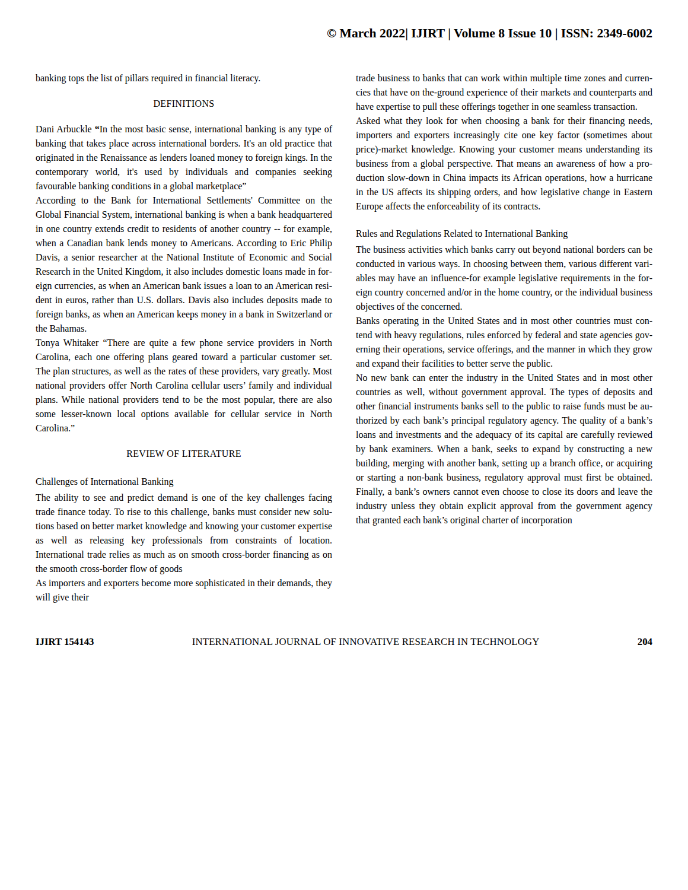© March 2022| IJIRT | Volume 8 Issue 10 | ISSN: 2349-6002
banking tops the list of pillars required in financial literacy.
DEFINITIONS
Dani Arbuckle “In the most basic sense, international banking is any type of banking that takes place across international borders. It's an old practice that originated in the Renaissance as lenders loaned money to foreign kings. In the contemporary world, it's used by individuals and companies seeking favourable banking conditions in a global marketplace”
According to the Bank for International Settlements' Committee on the Global Financial System, international banking is when a bank headquartered in one country extends credit to residents of another country -- for example, when a Canadian bank lends money to Americans. According to Eric Philip Davis, a senior researcher at the National Institute of Economic and Social Research in the United Kingdom, it also includes domestic loans made in foreign currencies, as when an American bank issues a loan to an American resident in euros, rather than U.S. dollars. Davis also includes deposits made to foreign banks, as when an American keeps money in a bank in Switzerland or the Bahamas.
Tonya Whitaker “There are quite a few phone service providers in North Carolina, each one offering plans geared toward a particular customer set. The plan structures, as well as the rates of these providers, vary greatly. Most national providers offer North Carolina cellular users’ family and individual plans. While national providers tend to be the most popular, there are also some lesser-known local options available for cellular service in North Carolina.”
REVIEW OF LITERATURE
Challenges of International Banking
The ability to see and predict demand is one of the key challenges facing trade finance today. To rise to this challenge, banks must consider new solutions based on better market knowledge and knowing your customer expertise as well as releasing key professionals from constraints of location. International trade relies as much as on smooth cross-border financing as on the smooth cross-border flow of goods
As importers and exporters become more sophisticated in their demands, they will give their
trade business to banks that can work within multiple time zones and currencies that have on the-ground experience of their markets and counterparts and have expertise to pull these offerings together in one seamless transaction.
Asked what they look for when choosing a bank for their financing needs, importers and exporters increasingly cite one key factor (sometimes about price)-market knowledge. Knowing your customer means understanding its business from a global perspective. That means an awareness of how a production slow-down in China impacts its African operations, how a hurricane in the US affects its shipping orders, and how legislative change in Eastern Europe affects the enforceability of its contracts.
Rules and Regulations Related to International Banking
The business activities which banks carry out beyond national borders can be conducted in various ways. In choosing between them, various different variables may have an influence-for example legislative requirements in the foreign country concerned and/or in the home country, or the individual business objectives of the concerned.
Banks operating in the United States and in most other countries must contend with heavy regulations, rules enforced by federal and state agencies governing their operations, service offerings, and the manner in which they grow and expand their facilities to better serve the public.
No new bank can enter the industry in the United States and in most other countries as well, without government approval. The types of deposits and other financial instruments banks sell to the public to raise funds must be authorized by each bank’s principal regulatory agency. The quality of a bank’s loans and investments and the adequacy of its capital are carefully reviewed by bank examiners. When a bank, seeks to expand by constructing a new building, merging with another bank, setting up a branch office, or acquiring or starting a non-bank business, regulatory approval must first be obtained. Finally, a bank’s owners cannot even choose to close its doors and leave the industry unless they obtain explicit approval from the government agency that granted each bank’s original charter of incorporation
IJIRT 154143 INTERNATIONAL JOURNAL OF INNOVATIVE RESEARCH IN TECHNOLOGY 204